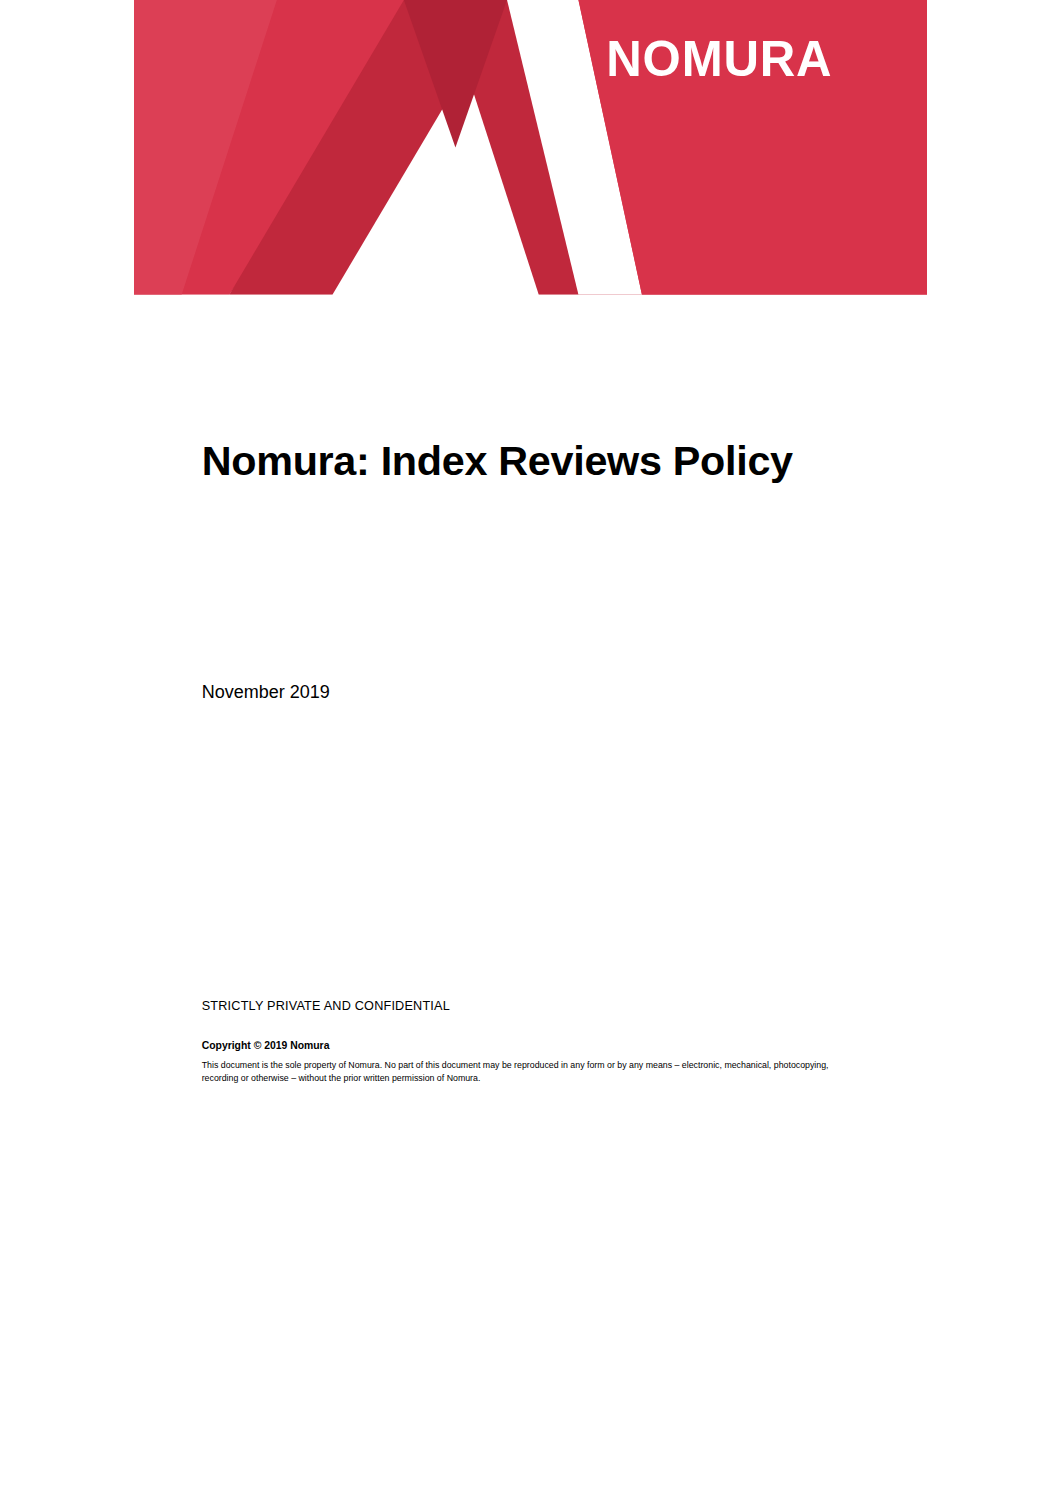NOMURA
Nomura: Index Reviews Policy
November 2019
STRICTLY PRIVATE AND CONFIDENTIAL
Copyright © 2019 Nomura
This document is the sole property of Nomura. No part of this document may be reproduced in any form or by any means – electronic, mechanical, photocopying, recording or otherwise – without the prior written permission of Nomura.